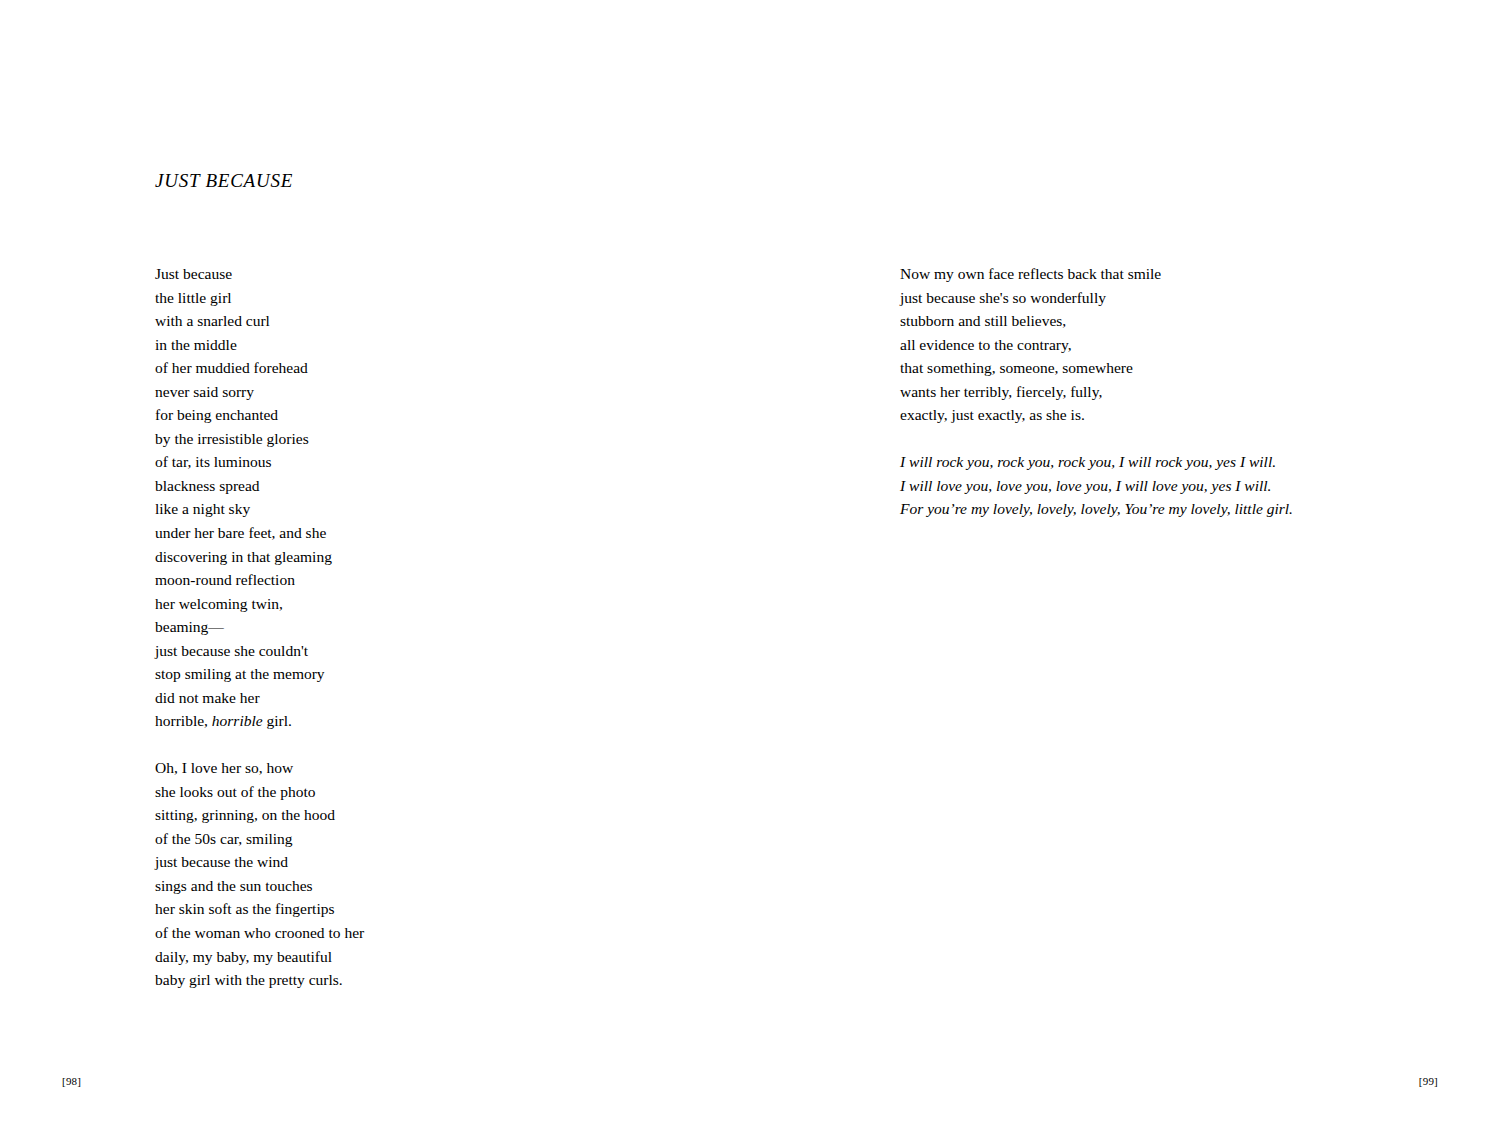JUST BECAUSE
Just because
the little girl
with a snarled curl
in the middle
of her muddied forehead
never said sorry
for being enchanted
by the irresistible glories
of tar, its luminous
blackness spread
like a night sky
under her bare feet, and she
discovering in that gleaming
moon-round reflection
her welcoming twin,
beaming—
just because she couldn't
stop smiling at the memory
did not make her
horrible, horrible girl.
Oh, I love her so, how
she looks out of the photo
sitting, grinning, on the hood
of the 50s car, smiling
just because the wind
sings and the sun touches
her skin soft as the fingertips
of the woman who crooned to her
daily, my baby, my beautiful
baby girl with the pretty curls.
Now my own face reflects back that smile
just because she's so wonderfully
stubborn and still believes,
all evidence to the contrary,
that something, someone, somewhere
wants her terribly, fiercely, fully,
exactly, just exactly, as she is.
I will rock you, rock you, rock you, I will rock you, yes I will.
I will love you, love you, love you, I will love you, yes I will.
For you’re my lovely, lovely, lovely, You’re my lovely, little girl.
[98]
[99]